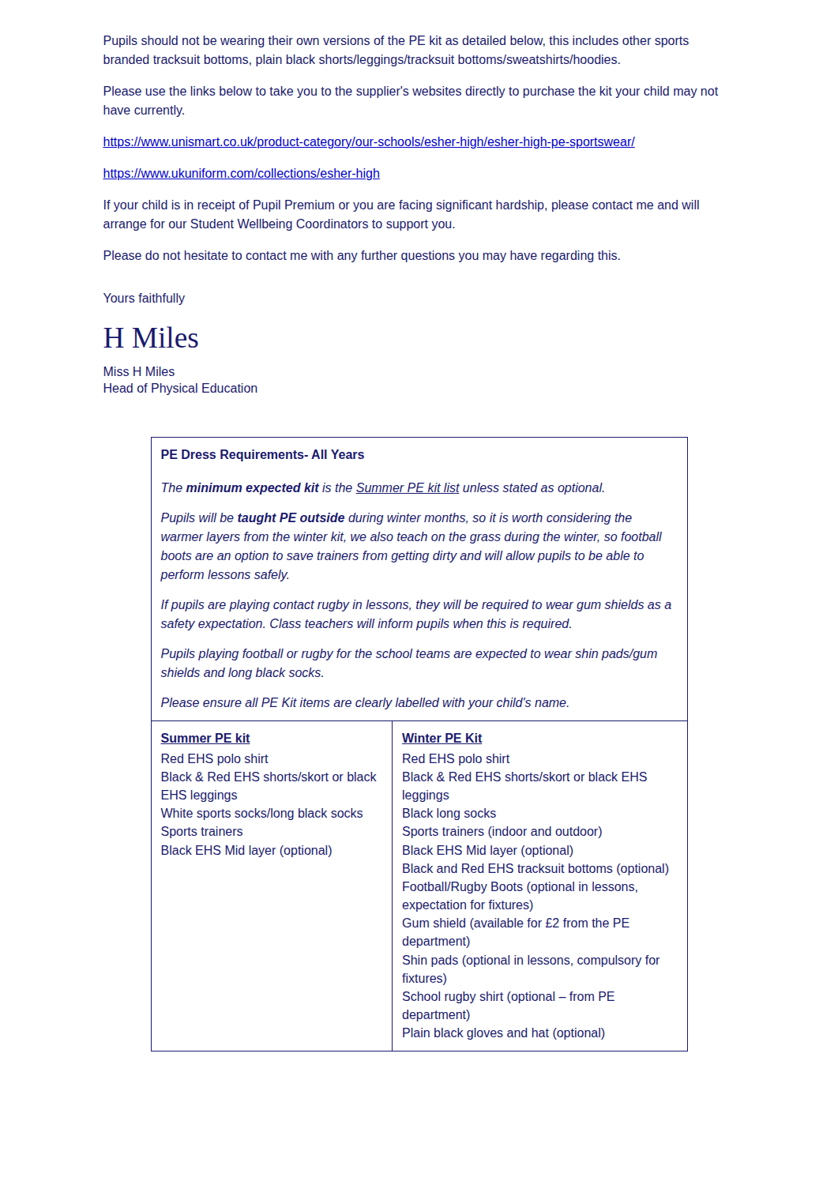Pupils should not be wearing their own versions of the PE kit as detailed below, this includes other sports branded tracksuit bottoms, plain black shorts/leggings/tracksuit bottoms/sweatshirts/hoodies.
Please use the links below to take you to the supplier's websites directly to purchase the kit your child may not have currently.
https://www.unismart.co.uk/product-category/our-schools/esher-high/esher-high-pe-sportswear/
https://www.ukuniform.com/collections/esher-high
If your child is in receipt of Pupil Premium or you are facing significant hardship, please contact me and will arrange for our Student Wellbeing Coordinators to support you.
Please do not hesitate to contact me with any further questions you may have regarding this.
Yours faithfully
H Miles
Miss H Miles
Head of Physical Education
| PE Dress Requirements- All Years The minimum expected kit is the Summer PE kit list unless stated as optional. Pupils will be taught PE outside during winter months, so it is worth considering the warmer layers from the winter kit, we also teach on the grass during the winter, so football boots are an option to save trainers from getting dirty and will allow pupils to be able to perform lessons safely. If pupils are playing contact rugby in lessons, they will be required to wear gum shields as a safety expectation. Class teachers will inform pupils when this is required. Pupils playing football or rugby for the school teams are expected to wear shin pads/gum shields and long black socks. Please ensure all PE Kit items are clearly labelled with your child's name. |
| Summer PE kit Red EHS polo shirt Black & Red EHS shorts/skort or black EHS leggings White sports socks/long black socks Sports trainers Black EHS Mid layer (optional) | Winter PE Kit Red EHS polo shirt Black & Red EHS shorts/skort or black EHS leggings Black long socks Sports trainers (indoor and outdoor) Black EHS Mid layer (optional) Black and Red EHS tracksuit bottoms (optional) Football/Rugby Boots (optional in lessons, expectation for fixtures) Gum shield (available for £2 from the PE department) Shin pads (optional in lessons, compulsory for fixtures) School rugby shirt (optional – from PE department) Plain black gloves and hat (optional) |